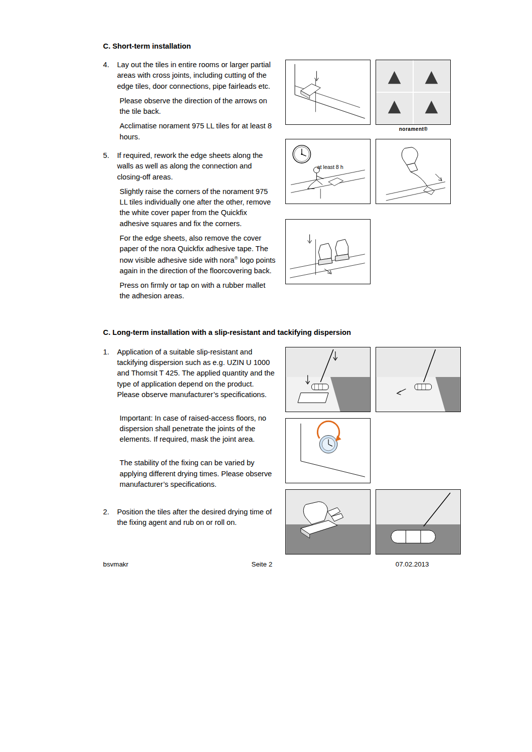C. Short-term installation
4.
Lay out the tiles in entire rooms or larger partial areas with cross joints, including cutting of the edge tiles, door connections, pipe fairleads etc.
Please observe the direction of the arrows on the tile back.
Acclimatise norament 975 LL tiles for at least 8 hours.
5.
If required, rework the edge sheets along the walls as well as along the connection and closing-off areas.
Slightly raise the corners of the norament 975 LL tiles individually one after the other, remove the white cover paper from the Quickfix adhesive squares and fix the corners.
For the edge sheets, also remove the cover paper of the nora Quickfix adhesive tape. The now visible adhesive side with nora® logo points again in the direction of the floorcovering back.
Press on firmly or tap on with a rubber mallet the adhesion areas.
norament®
at least 8 h
C. Long-term installation with a slip-resistant and tackifying dispersion
1.
Application of a suitable slip-resistant and tackifying dispersion such as e.g. UZIN U 1000 and Thomsit T 425. The applied quantity and the type of application depend on the product. Please observe manufacturer’s specifications.
Important: In case of raised-access floors, no dispersion shall penetrate the joints of the elements. If required, mask the joint area.
The stability of the fixing can be varied by applying different drying times. Please observe manufacturer’s specifications.
2.
Position the tiles after the desired drying time of the fixing agent and rub on or roll on.
bsvmakr Seite 2 07.02.2013